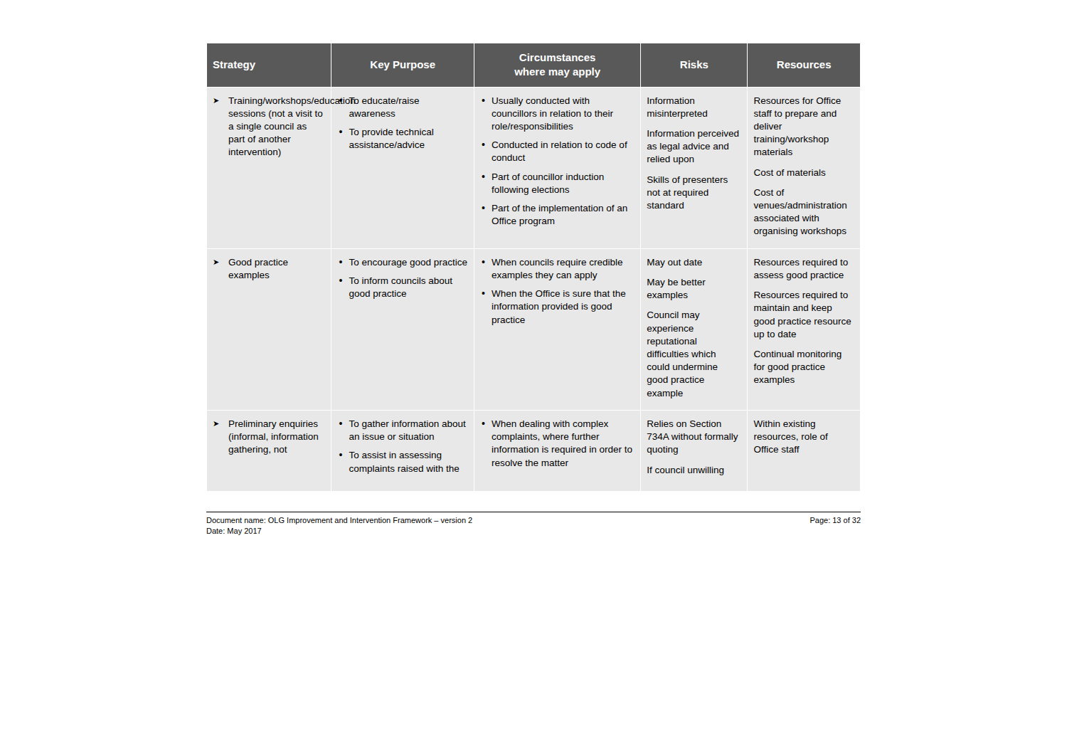| Strategy | Key Purpose | Circumstances where may apply | Risks | Resources |
| --- | --- | --- | --- | --- |
| Training/workshops/education sessions (not a visit to a single council as part of another intervention) | To educate/raise awareness To provide technical assistance/advice | Usually conducted with councillors in relation to their role/responsibilities Conducted in relation to code of conduct Part of councillor induction following elections Part of the implementation of an Office program | Information misinterpreted Information perceived as legal advice and relied upon Skills of presenters not at required standard | Resources for Office staff to prepare and deliver training/workshop materials Cost of materials Cost of venues/administration associated with organising workshops |
| Good practice examples | To encourage good practice To inform councils about good practice | When councils require credible examples they can apply When the Office is sure that the information provided is good practice | May out date May be better examples Council may experience reputational difficulties which could undermine good practice example | Resources required to assess good practice Resources required to maintain and keep good practice resource up to date Continual monitoring for good practice examples |
| Preliminary enquiries (informal, information gathering, not | To gather information about an issue or situation To assist in assessing complaints raised with the | When dealing with complex complaints, where further information is required in order to resolve the matter | Relies on Section 734A without formally quoting If council unwilling | Within existing resources, role of Office staff |
Document name: OLG Improvement and Intervention Framework – version 2
Date: May 2017
Page: 13 of 32